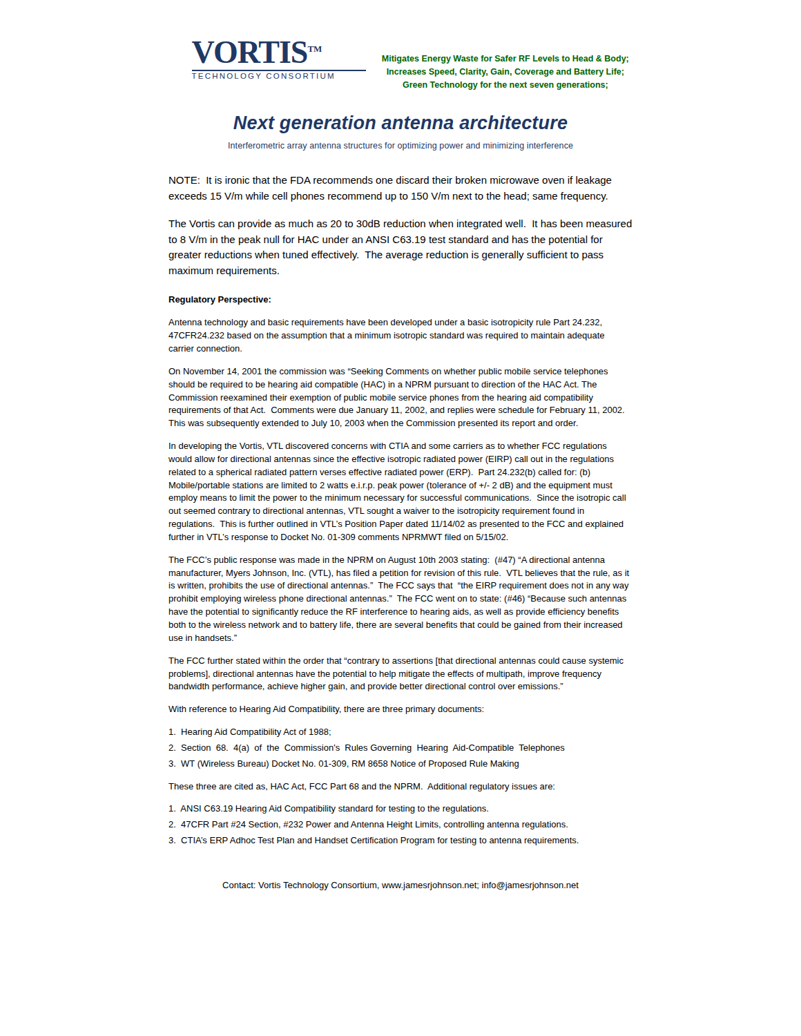VORTISTM
TECHNOLOGY CONSORTIUM
Mitigates Energy Waste for Safer RF Levels to Head & Body;
Increases Speed, Clarity, Gain, Coverage and Battery Life;
Green Technology for the next seven generations;
Next generation antenna architecture
Interferometric array antenna structures for optimizing power and minimizing interference
NOTE: It is ironic that the FDA recommends one discard their broken microwave oven if leakage exceeds 15 V/m while cell phones recommend up to 150 V/m next to the head; same frequency.
The Vortis can provide as much as 20 to 30dB reduction when integrated well. It has been measured to 8 V/m in the peak null for HAC under an ANSI C63.19 test standard and has the potential for greater reductions when tuned effectively. The average reduction is generally sufficient to pass maximum requirements.
Regulatory Perspective:
Antenna technology and basic requirements have been developed under a basic isotropicity rule Part 24.232, 47CFR24.232 based on the assumption that a minimum isotropic standard was required to maintain adequate carrier connection.
On November 14, 2001 the commission was “Seeking Comments on whether public mobile service telephones should be required to be hearing aid compatible (HAC) in a NPRM pursuant to direction of the HAC Act. The Commission reexamined their exemption of public mobile service phones from the hearing aid compatibility requirements of that Act. Comments were due January 11, 2002, and replies were schedule for February 11, 2002. This was subsequently extended to July 10, 2003 when the Commission presented its report and order.
In developing the Vortis, VTL discovered concerns with CTIA and some carriers as to whether FCC regulations would allow for directional antennas since the effective isotropic radiated power (EIRP) call out in the regulations related to a spherical radiated pattern verses effective radiated power (ERP). Part 24.232(b) called for: (b) Mobile/portable stations are limited to 2 watts e.i.r.p. peak power (tolerance of +/- 2 dB) and the equipment must employ means to limit the power to the minimum necessary for successful communications. Since the isotropic call out seemed contrary to directional antennas, VTL sought a waiver to the isotropicity requirement found in regulations. This is further outlined in VTL’s Position Paper dated 11/14/02 as presented to the FCC and explained further in VTL’s response to Docket No. 01-309 comments NPRMWT filed on 5/15/02.
The FCC’s public response was made in the NPRM on August 10th 2003 stating: (#47) “A directional antenna manufacturer, Myers Johnson, Inc. (VTL), has filed a petition for revision of this rule. VTL believes that the rule, as it is written, prohibits the use of directional antennas.” The FCC says that “the EIRP requirement does not in any way prohibit employing wireless phone directional antennas.” The FCC went on to state: (#46) “Because such antennas have the potential to significantly reduce the RF interference to hearing aids, as well as provide efficiency benefits both to the wireless network and to battery life, there are several benefits that could be gained from their increased use in handsets.”
The FCC further stated within the order that “contrary to assertions [that directional antennas could cause systemic problems], directional antennas have the potential to help mitigate the effects of multipath, improve frequency bandwidth performance, achieve higher gain, and provide better directional control over emissions.”
With reference to Hearing Aid Compatibility, there are three primary documents:
1. Hearing Aid Compatibility Act of 1988;
2. Section 68. 4(a) of the Commission's Rules Governing Hearing Aid-Compatible Telephones
3. WT (Wireless Bureau) Docket No. 01-309, RM 8658 Notice of Proposed Rule Making
These three are cited as, HAC Act, FCC Part 68 and the NPRM. Additional regulatory issues are:
1. ANSI C63.19 Hearing Aid Compatibility standard for testing to the regulations.
2. 47CFR Part #24 Section, #232 Power and Antenna Height Limits, controlling antenna regulations.
3. CTIA’s ERP Adhoc Test Plan and Handset Certification Program for testing to antenna requirements.
Contact: Vortis Technology Consortium, www.jamesrjohnson.net; info@jamesrjohnson.net